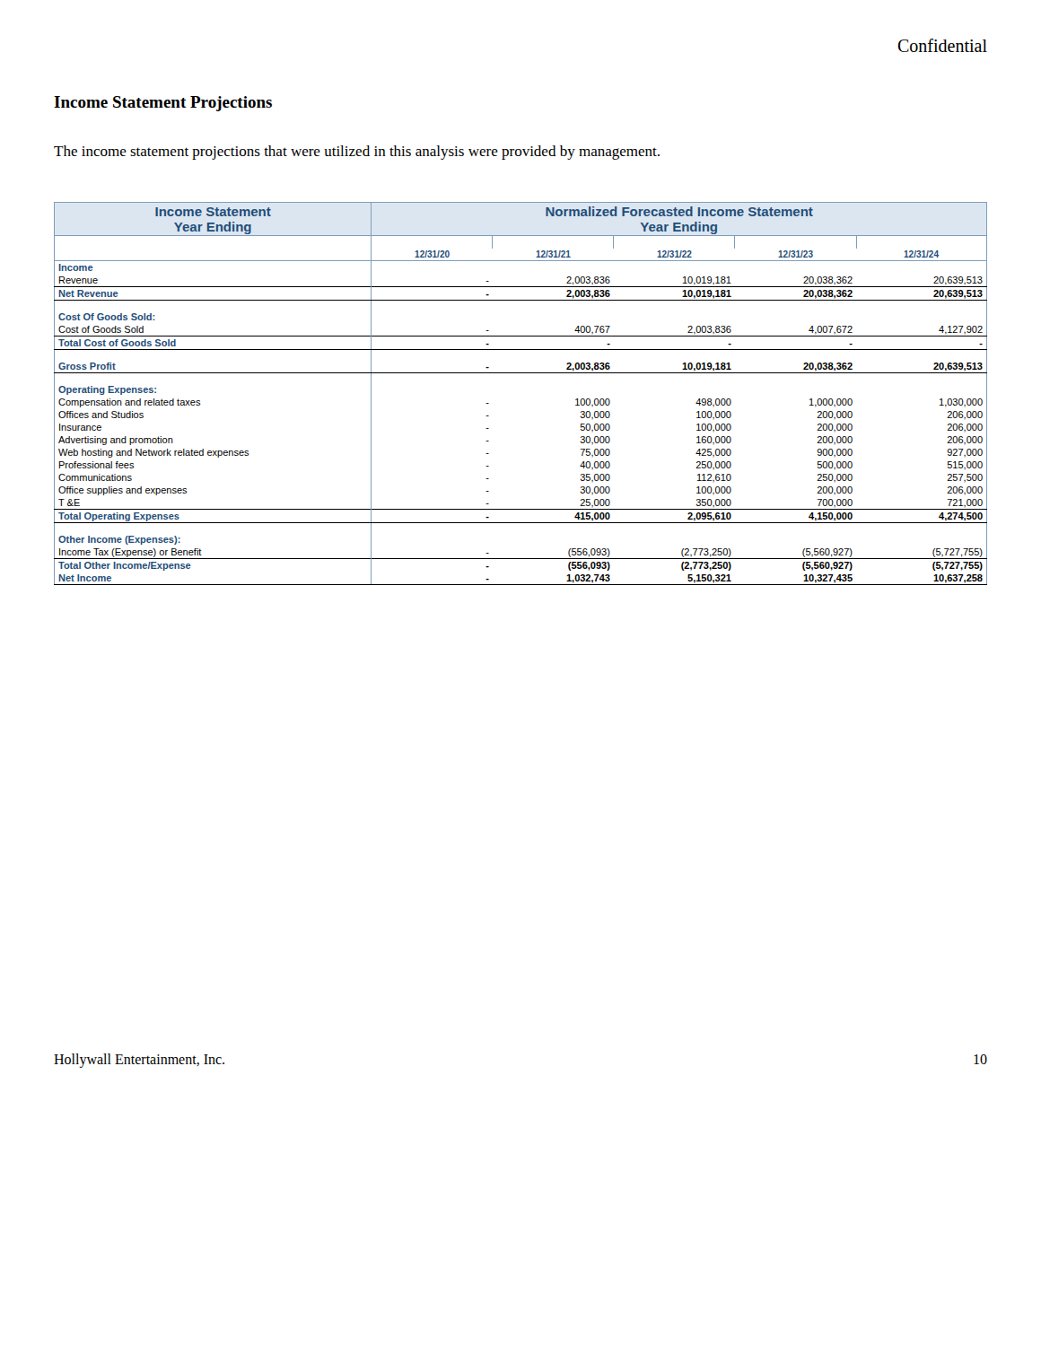Confidential
Income Statement Projections
The income statement projections that were utilized in this analysis were provided by management.
| Income Statement Year Ending | Normalized Forecasted Income Statement Year Ending |
| | 12/31/20 | 12/31/21 | 12/31/22 | 12/31/23 | 12/31/24 |
| Income | | | | | |
| Revenue | - | 2,003,836 | 10,019,181 | 20,038,362 | 20,639,513 |
| Net Revenue | - | 2,003,836 | 10,019,181 | 20,038,362 | 20,639,513 |
| Cost Of Goods Sold: | | | | | |
| Cost of Goods Sold | - | 400,767 | 2,003,836 | 4,007,672 | 4,127,902 |
| Total Cost of Goods Sold | - | - | - | - | - |
| Gross Profit | - | 2,003,836 | 10,019,181 | 20,038,362 | 20,639,513 |
| Operating Expenses: | | | | | |
| Compensation and related taxes | - | 100,000 | 498,000 | 1,000,000 | 1,030,000 |
| Offices and Studios | - | 30,000 | 100,000 | 200,000 | 206,000 |
| Insurance | - | 50,000 | 100,000 | 200,000 | 206,000 |
| Advertising and promotion | - | 30,000 | 160,000 | 200,000 | 206,000 |
| Web hosting and Network related expenses | - | 75,000 | 425,000 | 900,000 | 927,000 |
| Professional fees | - | 40,000 | 250,000 | 500,000 | 515,000 |
| Communications | - | 35,000 | 112,610 | 250,000 | 257,500 |
| Office supplies and expenses | - | 30,000 | 100,000 | 200,000 | 206,000 |
| T &E | - | 25,000 | 350,000 | 700,000 | 721,000 |
| Total Operating Expenses | - | 415,000 | 2,095,610 | 4,150,000 | 4,274,500 |
| Other Income (Expenses): | | | | | |
| Income Tax (Expense) or Benefit | - | (556,093) | (2,773,250) | (5,560,927) | (5,727,755) |
| Total Other Income/Expense | - | (556,093) | (2,773,250) | (5,560,927) | (5,727,755) |
| Net Income | - | 1,032,743 | 5,150,321 | 10,327,435 | 10,637,258 |
Hollywall Entertainment, Inc.
10